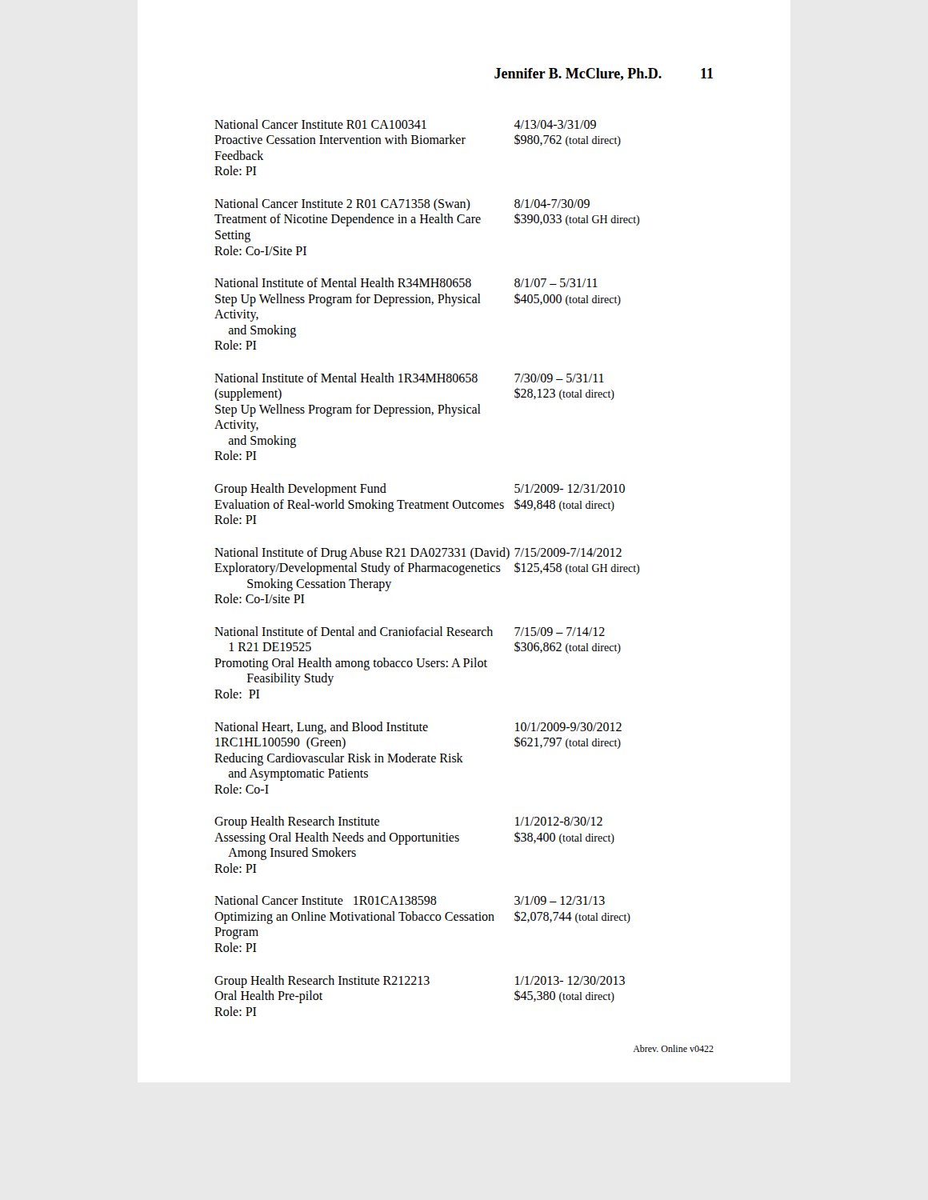Jennifer B. McClure, Ph.D. 11
| National Cancer Institute R01 CA100341 Proactive Cessation Intervention with Biomarker Feedback Role: PI | 4/13/04-3/31/09 $980,762 (total direct) |
| National Cancer Institute 2 R01 CA71358 (Swan) Treatment of Nicotine Dependence in a Health Care Setting Role: Co-I/Site PI | 8/1/04-7/30/09 $390,033 (total GH direct) |
| National Institute of Mental Health R34MH80658 Step Up Wellness Program for Depression, Physical Activity, and Smoking Role: PI | 8/1/07 – 5/31/11 $405,000 (total direct) |
| National Institute of Mental Health 1R34MH80658 (supplement) Step Up Wellness Program for Depression, Physical Activity, and Smoking Role: PI | 7/30/09 – 5/31/11 $28,123 (total direct) |
| Group Health Development Fund Evaluation of Real-world Smoking Treatment Outcomes Role: PI | 5/1/2009- 12/31/2010 $49,848 (total direct) |
| National Institute of Drug Abuse R21 DA027331 (David) Exploratory/Developmental Study of Pharmacogenetics Smoking Cessation Therapy Role: Co-I/site PI | 7/15/2009-7/14/2012 $125,458 (total GH direct) |
| National Institute of Dental and Craniofacial Research 1 R21 DE19525 Promoting Oral Health among tobacco Users: A Pilot Feasibility Study Role: PI | 7/15/09 – 7/14/12 $306,862 (total direct) |
| National Heart, Lung, and Blood Institute 1RC1HL100590 (Green) Reducing Cardiovascular Risk in Moderate Risk and Asymptomatic Patients Role: Co-I | 10/1/2009-9/30/2012 $621,797 (total direct) |
| Group Health Research Institute Assessing Oral Health Needs and Opportunities Among Insured Smokers Role: PI | 1/1/2012-8/30/12 $38,400 (total direct) |
| National Cancer Institute 1R01CA138598 Optimizing an Online Motivational Tobacco Cessation Program Role: PI | 3/1/09 – 12/31/13 $2,078,744 (total direct) |
| Group Health Research Institute R212213 Oral Health Pre-pilot Role: PI | 1/1/2013- 12/30/2013 $45,380 (total direct) |
Abrev. Online v0422